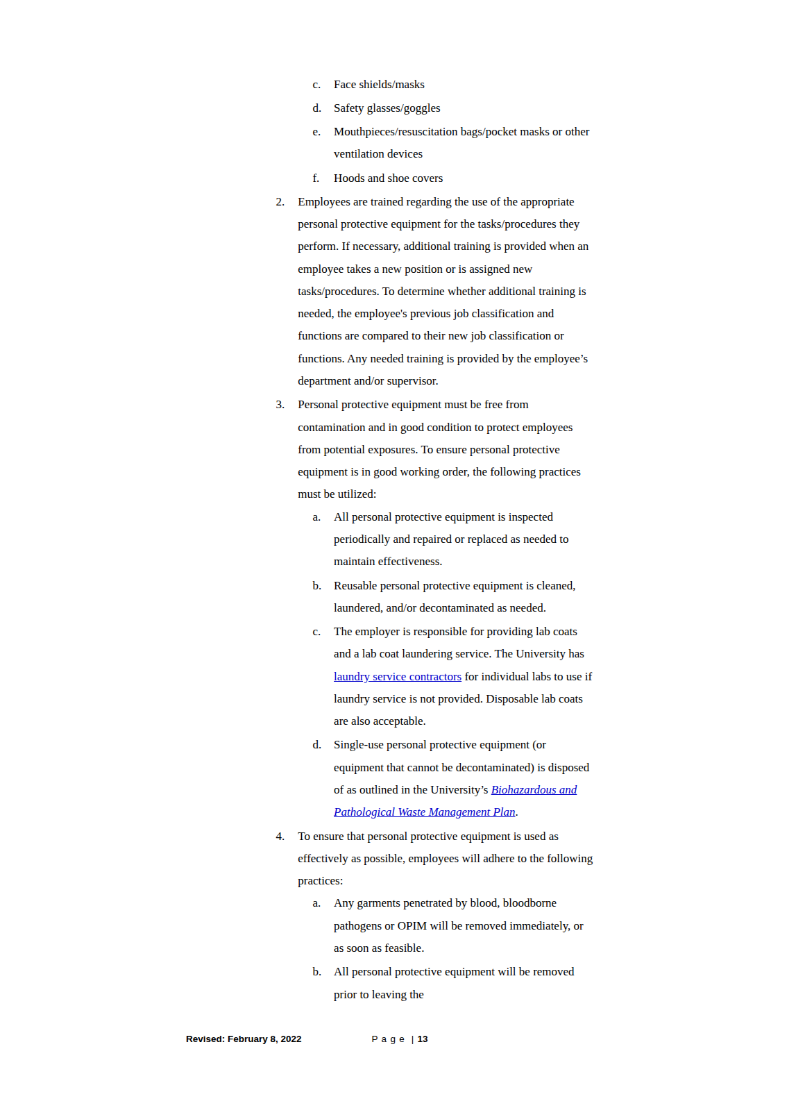c. Face shields/masks
d. Safety glasses/goggles
e. Mouthpieces/resuscitation bags/pocket masks or other ventilation devices
f. Hoods and shoe covers
2. Employees are trained regarding the use of the appropriate personal protective equipment for the tasks/procedures they perform. If necessary, additional training is provided when an employee takes a new position or is assigned new tasks/procedures. To determine whether additional training is needed, the employee's previous job classification and functions are compared to their new job classification or functions. Any needed training is provided by the employee’s department and/or supervisor.
3. Personal protective equipment must be free from contamination and in good condition to protect employees from potential exposures. To ensure personal protective equipment is in good working order, the following practices must be utilized:
a. All personal protective equipment is inspected periodically and repaired or replaced as needed to maintain effectiveness.
b. Reusable personal protective equipment is cleaned, laundered, and/or decontaminated as needed.
c. The employer is responsible for providing lab coats and a lab coat laundering service. The University has laundry service contractors for individual labs to use if laundry service is not provided. Disposable lab coats are also acceptable.
d. Single-use personal protective equipment (or equipment that cannot be decontaminated) is disposed of as outlined in the University’s Biohazardous and Pathological Waste Management Plan.
4. To ensure that personal protective equipment is used as effectively as possible, employees will adhere to the following practices:
a. Any garments penetrated by blood, bloodborne pathogens or OPIM will be removed immediately, or as soon as feasible.
b. All personal protective equipment will be removed prior to leaving the
Revised: February 8, 2022 P a g e | 13